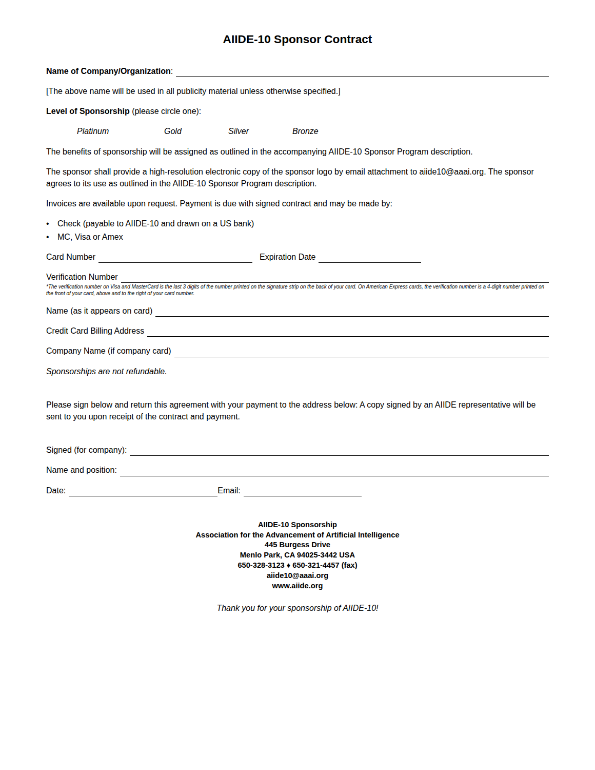AIIDE-10 Sponsor Contract
Name of Company/Organization:
[The above name will be used in all publicity material unless otherwise specified.]
Level of Sponsorship (please circle one):
Platinum Gold Silver Bronze
The benefits of sponsorship will be assigned as outlined in the accompanying AIIDE-10 Sponsor Program description.
The sponsor shall provide a high-resolution electronic copy of the sponsor logo by email attachment to aiide10@aaai.org. The sponsor agrees to its use as outlined in the AIIDE-10 Sponsor Program description.
Invoices are available upon request. Payment is due with signed contract and may be made by:
Check (payable to AIIDE-10 and drawn on a US bank)
MC, Visa or Amex
Card Number Expiration Date
Verification Number
*The verification number on Visa and MasterCard is the last 3 digits of the number printed on the signature strip on the back of your card. On American Express cards, the verification number is a 4-digit number printed on the front of your card, above and to the right of your card number.
Name (as it appears on card)
Credit Card Billing Address
Company Name (if company card)
Sponsorships are not refundable.
Please sign below and return this agreement with your payment to the address below: A copy signed by an AIIDE representative will be sent to you upon receipt of the contract and payment.
Signed (for company):
Name and position:
Date: Email:
AIIDE-10 Sponsorship
Association for the Advancement of Artificial Intelligence
445 Burgess Drive
Menlo Park, CA 94025-3442 USA
650-328-3123 ♦ 650-321-4457 (fax)
aiide10@aaai.org
www.aiide.org
Thank you for your sponsorship of AIIDE-10!